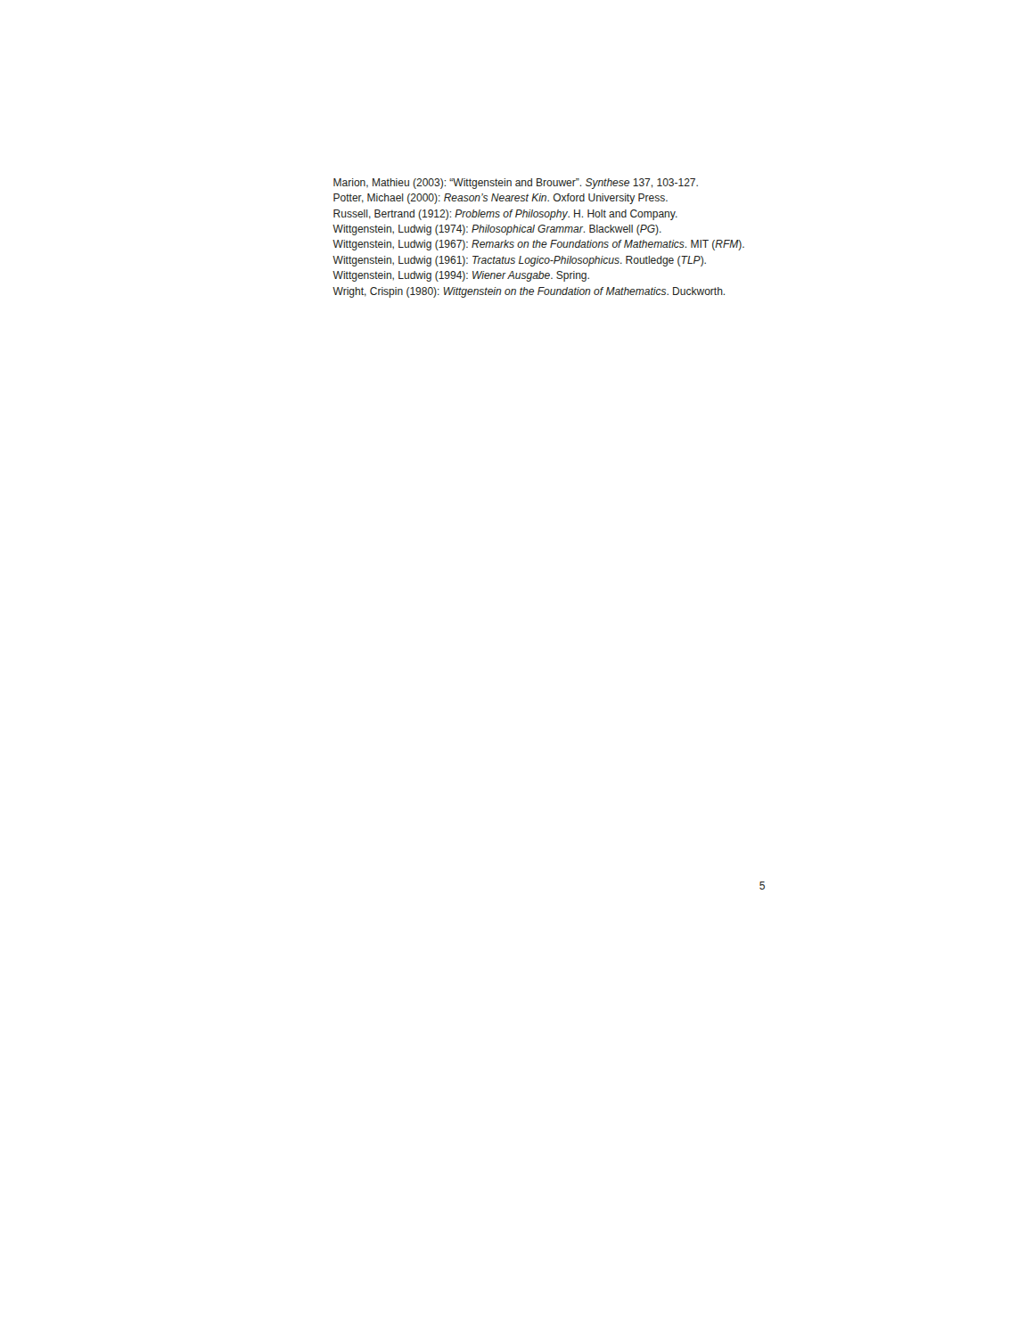Marion, Mathieu (2003): “Wittgenstein and Brouwer”. Synthese 137, 103-127.
Potter, Michael (2000): Reason’s Nearest Kin. Oxford University Press.
Russell, Bertrand (1912): Problems of Philosophy. H. Holt and Company.
Wittgenstein, Ludwig (1974): Philosophical Grammar. Blackwell (PG).
Wittgenstein, Ludwig (1967): Remarks on the Foundations of Mathematics. MIT (RFM).
Wittgenstein, Ludwig (1961): Tractatus Logico-Philosophicus. Routledge (TLP).
Wittgenstein, Ludwig (1994): Wiener Ausgabe. Spring.
Wright, Crispin (1980): Wittgenstein on the Foundation of Mathematics. Duckworth.
5